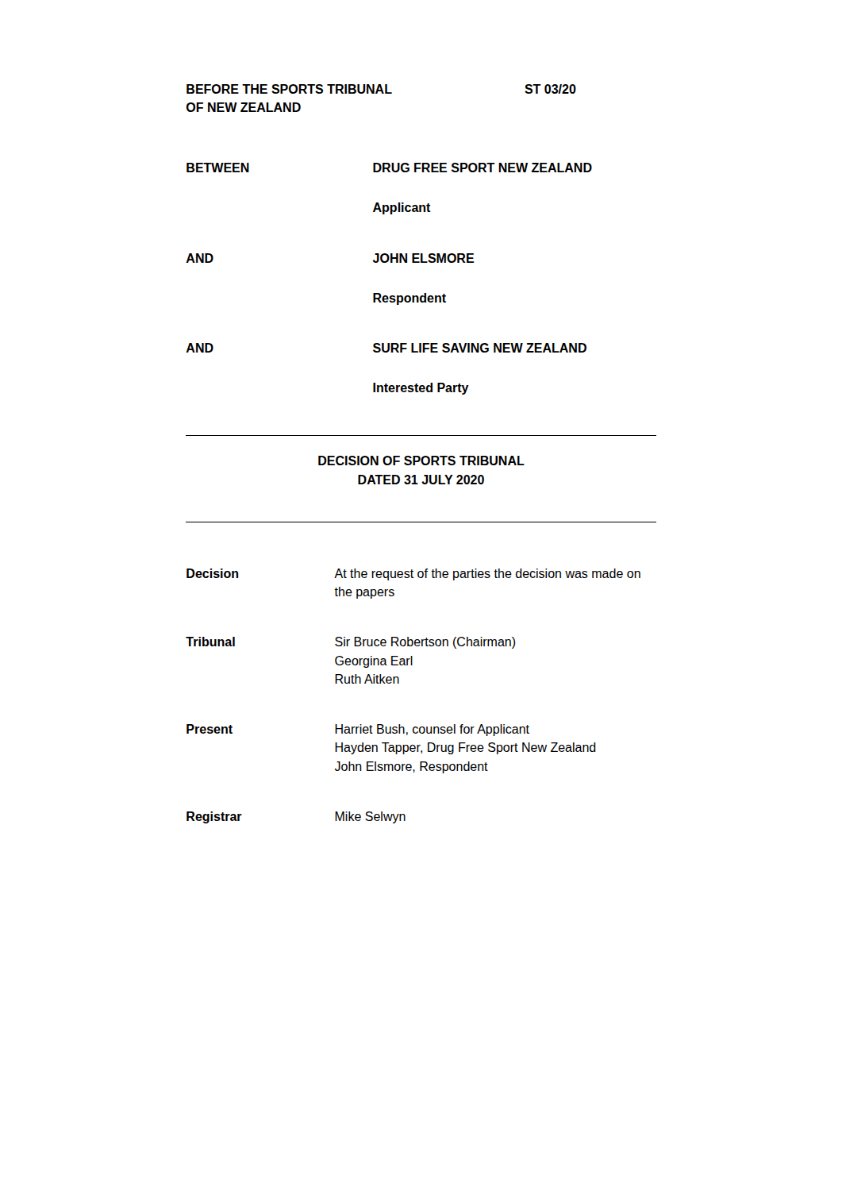BEFORE THE SPORTS TRIBUNAL
OF NEW ZEALAND
ST 03/20
| BETWEEN | DRUG FREE SPORT NEW ZEALAND |
| | Applicant |
| AND | JOHN ELSMORE |
| | Respondent |
| AND | SURF LIFE SAVING NEW ZEALAND |
| | Interested Party |
DECISION OF SPORTS TRIBUNAL
DATED 31 JULY 2020
| Decision | At the request of the parties the decision was made on the papers |
| Tribunal | Sir Bruce Robertson (Chairman) Georgina Earl Ruth Aitken |
| Present | Harriet Bush, counsel for Applicant Hayden Tapper, Drug Free Sport New Zealand John Elsmore, Respondent |
| Registrar | Mike Selwyn |